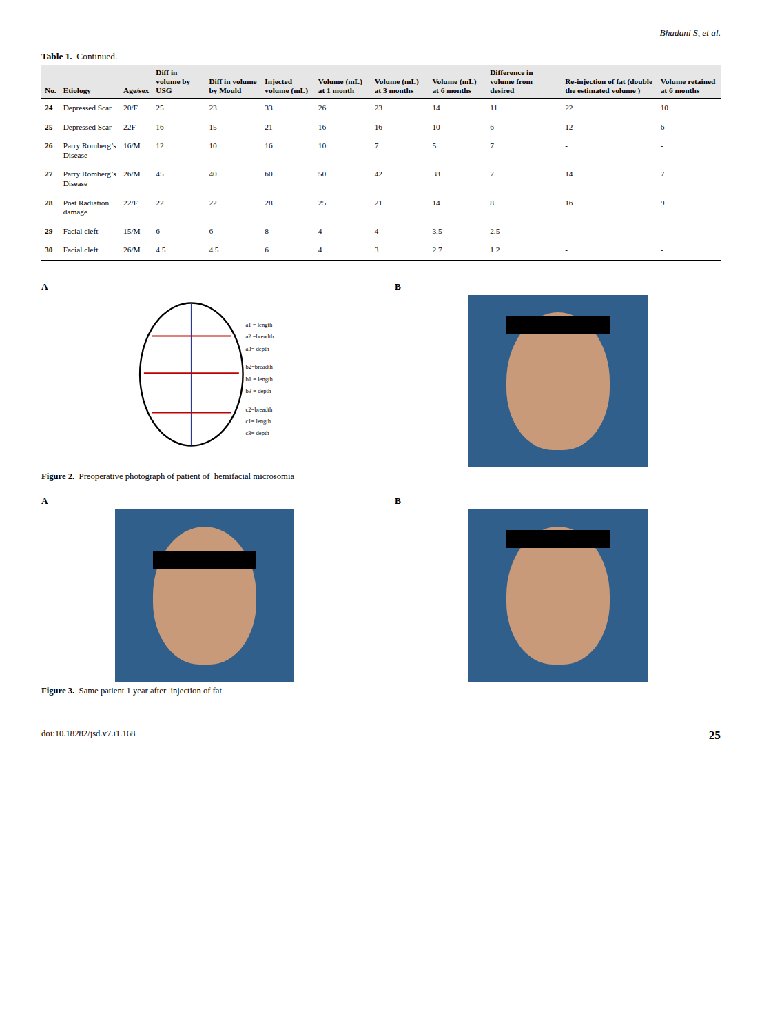Bhadani S, et al.
Table 1. Continued.
| No. | Etiology | Age/sex | Diff in volume by USG | Diff in volume by Mould | Injected volume (mL) | Volume (mL) at 1 month | Volume (mL) at 3 months | Volume (mL) at 6 months | Difference in volume from desired | Re-injection of fat (double the estimated volume ) | Volume retained at 6 months |
| --- | --- | --- | --- | --- | --- | --- | --- | --- | --- | --- | --- |
| 24 | Depressed Scar | 20/F | 25 | 23 | 33 | 26 | 23 | 14 | 11 | 22 | 10 |
| 25 | Depressed Scar | 22F | 16 | 15 | 21 | 16 | 16 | 10 | 6 | 12 | 6 |
| 26 | Parry Romberg’s Disease | 16/M | 12 | 10 | 16 | 10 | 7 | 5 | 7 | - | - |
| 27 | Parry Romberg’s Disease | 26/M | 45 | 40 | 60 | 50 | 42 | 38 | 7 | 14 | 7 |
| 28 | Post Radiation damage | 22/F | 22 | 22 | 28 | 25 | 21 | 14 | 8 | 16 | 9 |
| 29 | Facial cleft | 15/M | 6 | 6 | 8 | 4 | 4 | 3.5 | 2.5 | - | - |
| 30 | Facial cleft | 26/M | 4.5 | 4.5 | 6 | 4 | 3 | 2.7 | 1.2 | - | - |
A
a1 = length a2 =breadth a3= depth b2=breadth b1 = length b3 = depth c2=breadth c1= length c3= depth
B
Figure 2. Preoperative photograph of patient of hemifacial microsomia
A
B
Figure 3. Same patient 1 year after injection of fat
doi:10.18282/jsd.v7.i1.168
25